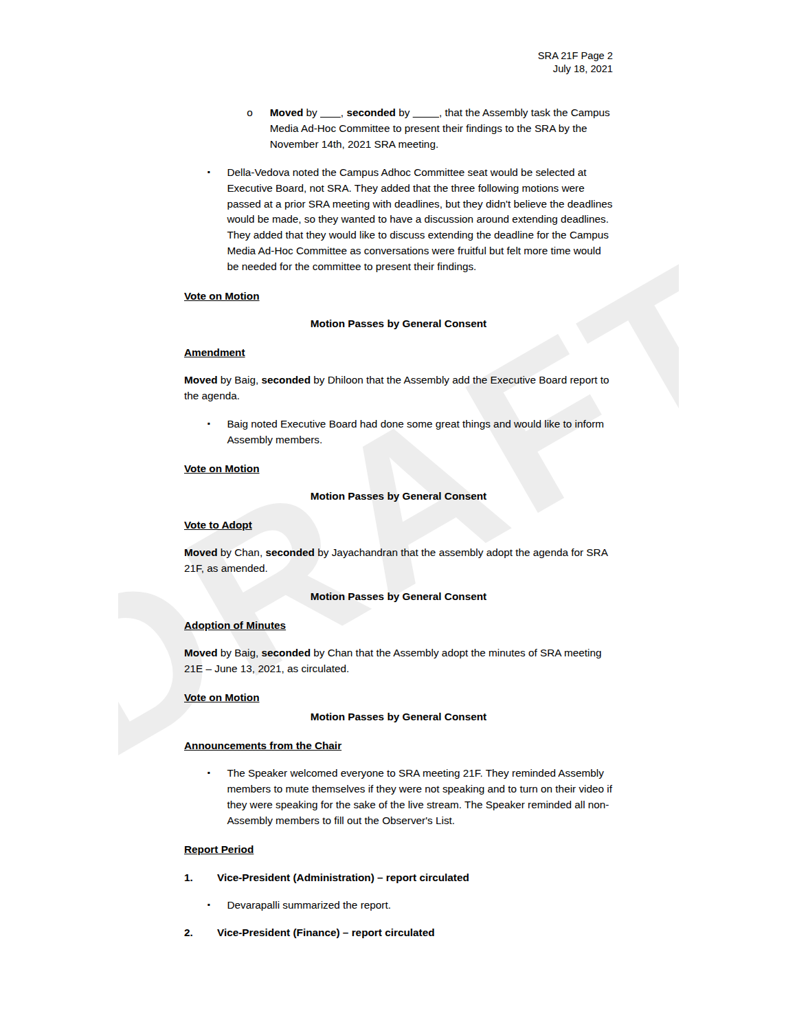DRAFT
SRA 21F Page 2
July 18, 2021
o
Moved by , seconded by , that the Assembly task the Campus Media Ad-Hoc Committee to present their findings to the SRA by the November 14th, 2021 SRA meeting.
▪
Della-Vedova noted the Campus Adhoc Committee seat would be selected at Executive Board, not SRA. They added that the three following motions were passed at a prior SRA meeting with deadlines, but they didn't believe the deadlines would be made, so they wanted to have a discussion around extending deadlines. They added that they would like to discuss extending the deadline for the Campus Media Ad-Hoc Committee as conversations were fruitful but felt more time would be needed for the committee to present their findings.
Vote on Motion
Motion Passes by General Consent
Amendment
Moved by Baig, seconded by Dhiloon that the Assembly add the Executive Board report to the agenda.
▪
Baig noted Executive Board had done some great things and would like to inform Assembly members.
Vote on Motion
Motion Passes by General Consent
Vote to Adopt
Moved by Chan, seconded by Jayachandran that the assembly adopt the agenda for SRA 21F, as amended.
Motion Passes by General Consent
Adoption of Minutes
Moved by Baig, seconded by Chan that the Assembly adopt the minutes of SRA meeting 21E – June 13, 2021, as circulated.
Vote on Motion
Motion Passes by General Consent
Announcements from the Chair
▪
The Speaker welcomed everyone to SRA meeting 21F. They reminded Assembly members to mute themselves if they were not speaking and to turn on their video if they were speaking for the sake of the live stream. The Speaker reminded all non-Assembly members to fill out the Observer's List.
Report Period
1.
Vice-President (Administration) – report circulated
▪
Devarapalli summarized the report.
2.
Vice-President (Finance) – report circulated